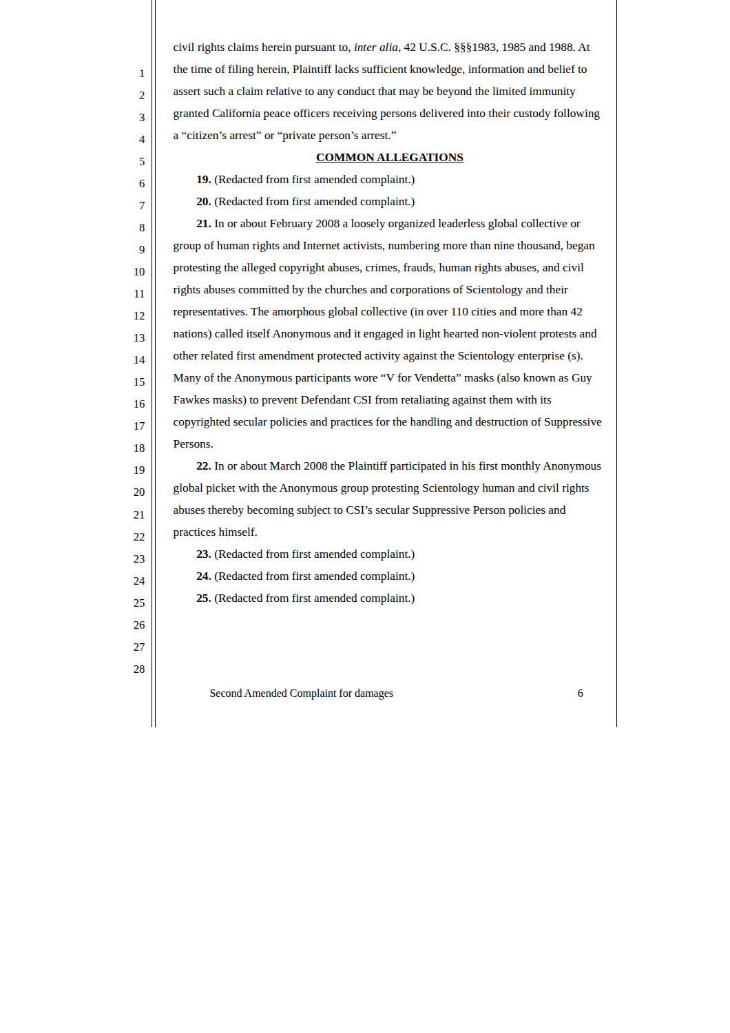1
2
3
4
5
6
7
8
9
10
11
12
13
14
15
16
17
18
19
20
21
22
23
24
25
26
27
28
civil rights claims herein pursuant to, inter alia, 42 U.S.C. §§§1983, 1985 and 1988. At the time of filing herein, Plaintiff lacks sufficient knowledge, information and belief to assert such a claim relative to any conduct that may be beyond the limited immunity granted California peace officers receiving persons delivered into their custody following a “citizen’s arrest” or “private person’s arrest.”
COMMON ALLEGATIONS
19. (Redacted from first amended complaint.)
20. (Redacted from first amended complaint.)
21. In or about February 2008 a loosely organized leaderless global collective or group of human rights and Internet activists, numbering more than nine thousand, began protesting the alleged copyright abuses, crimes, frauds, human rights abuses, and civil rights abuses committed by the churches and corporations of Scientology and their representatives. The amorphous global collective (in over 110 cities and more than 42 nations) called itself Anonymous and it engaged in light hearted non-violent protests and other related first amendment protected activity against the Scientology enterprise (s). Many of the Anonymous participants wore “V for Vendetta” masks (also known as Guy Fawkes masks) to prevent Defendant CSI from retaliating against them with its copyrighted secular policies and practices for the handling and destruction of Suppressive Persons.
22. In or about March 2008 the Plaintiff participated in his first monthly Anonymous global picket with the Anonymous group protesting Scientology human and civil rights abuses thereby becoming subject to CSI’s secular Suppressive Person policies and practices himself.
23. (Redacted from first amended complaint.)
24. (Redacted from first amended complaint.)
25. (Redacted from first amended complaint.)
Second Amended Complaint for damages 6